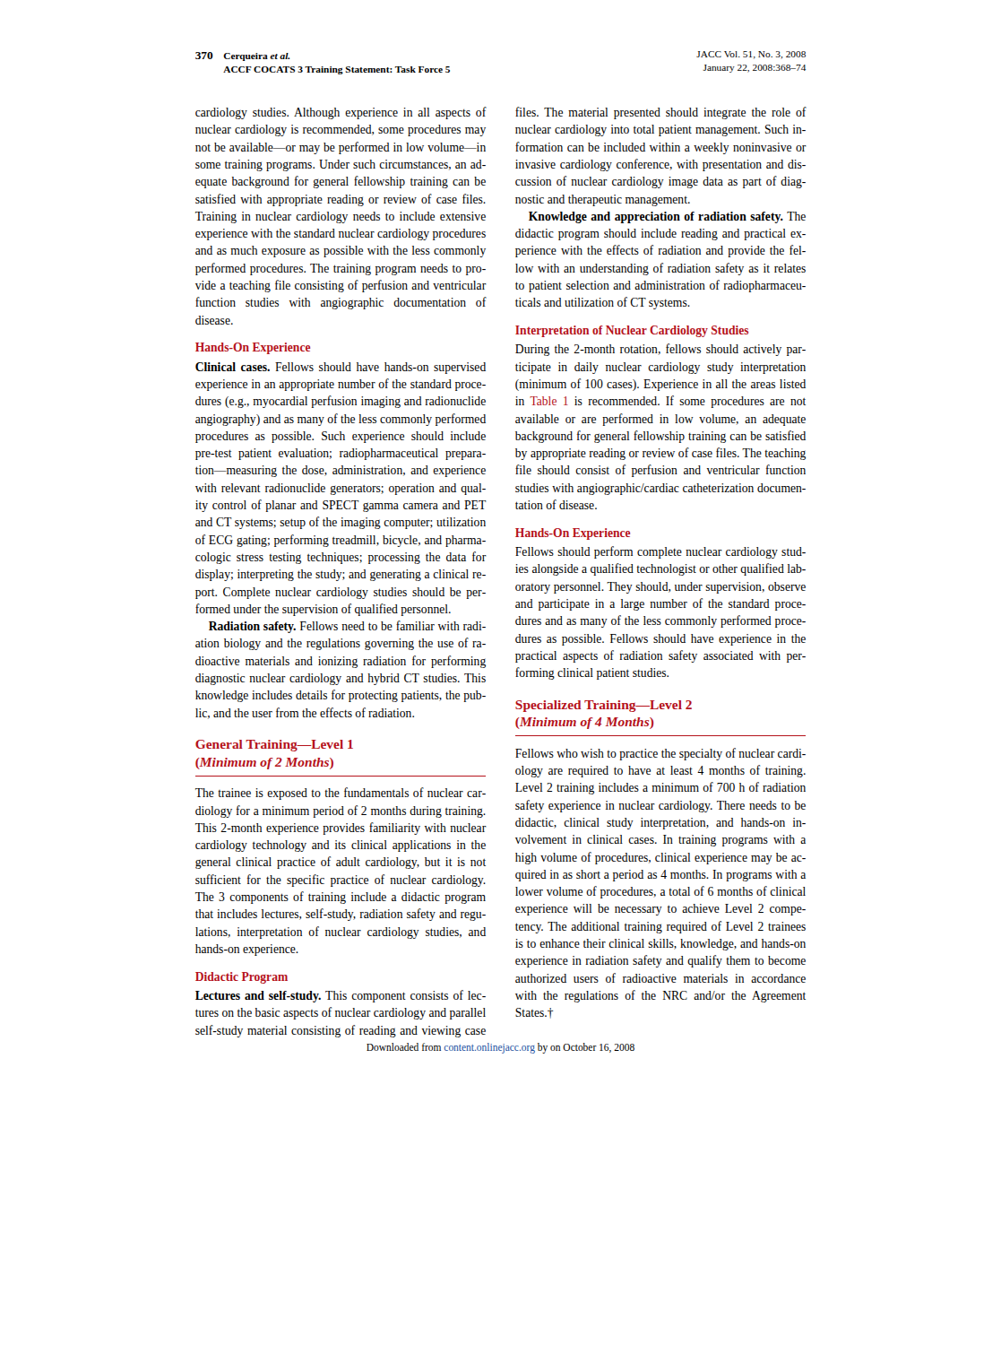370 Cerqueira et al.
ACCF COCATS 3 Training Statement: Task Force 5
JACC Vol. 51, No. 3, 2008
January 22, 2008:368–74
cardiology studies. Although experience in all aspects of nuclear cardiology is recommended, some procedures may not be available—or may be performed in low volume—in some training programs. Under such circumstances, an adequate background for general fellowship training can be satisfied with appropriate reading or review of case files. Training in nuclear cardiology needs to include extensive experience with the standard nuclear cardiology procedures and as much exposure as possible with the less commonly performed procedures. The training program needs to provide a teaching file consisting of perfusion and ventricular function studies with angiographic documentation of disease.
Hands-On Experience
Clinical cases. Fellows should have hands-on supervised experience in an appropriate number of the standard procedures (e.g., myocardial perfusion imaging and radionuclide angiography) and as many of the less commonly performed procedures as possible. Such experience should include pre-test patient evaluation; radiopharmaceutical preparation—measuring the dose, administration, and experience with relevant radionuclide generators; operation and quality control of planar and SPECT gamma camera and PET and CT systems; setup of the imaging computer; utilization of ECG gating; performing treadmill, bicycle, and pharmacologic stress testing techniques; processing the data for display; interpreting the study; and generating a clinical report. Complete nuclear cardiology studies should be performed under the supervision of qualified personnel.
Radiation safety. Fellows need to be familiar with radiation biology and the regulations governing the use of radioactive materials and ionizing radiation for performing diagnostic nuclear cardiology and hybrid CT studies. This knowledge includes details for protecting patients, the public, and the user from the effects of radiation.
General Training—Level 1
(Minimum of 2 Months)
The trainee is exposed to the fundamentals of nuclear cardiology for a minimum period of 2 months during training. This 2-month experience provides familiarity with nuclear cardiology technology and its clinical applications in the general clinical practice of adult cardiology, but it is not sufficient for the specific practice of nuclear cardiology. The 3 components of training include a didactic program that includes lectures, self-study, radiation safety and regulations, interpretation of nuclear cardiology studies, and hands-on experience.
Didactic Program
Lectures and self-study. This component consists of lectures on the basic aspects of nuclear cardiology and parallel self-study material consisting of reading and viewing case files. The material presented should integrate the role of nuclear cardiology into total patient management. Such information can be included within a weekly noninvasive or invasive cardiology conference, with presentation and discussion of nuclear cardiology image data as part of diagnostic and therapeutic management.
Knowledge and appreciation of radiation safety. The didactic program should include reading and practical experience with the effects of radiation and provide the fellow with an understanding of radiation safety as it relates to patient selection and administration of radiopharmaceuticals and utilization of CT systems.
Interpretation of Nuclear Cardiology Studies
During the 2-month rotation, fellows should actively participate in daily nuclear cardiology study interpretation (minimum of 100 cases). Experience in all the areas listed in Table 1 is recommended. If some procedures are not available or are performed in low volume, an adequate background for general fellowship training can be satisfied by appropriate reading or review of case files. The teaching file should consist of perfusion and ventricular function studies with angiographic/cardiac catheterization documentation of disease.
Hands-On Experience
Fellows should perform complete nuclear cardiology studies alongside a qualified technologist or other qualified laboratory personnel. They should, under supervision, observe and participate in a large number of the standard procedures and as many of the less commonly performed procedures as possible. Fellows should have experience in the practical aspects of radiation safety associated with performing clinical patient studies.
Specialized Training—Level 2
(Minimum of 4 Months)
Fellows who wish to practice the specialty of nuclear cardiology are required to have at least 4 months of training. Level 2 training includes a minimum of 700 h of radiation safety experience in nuclear cardiology. There needs to be didactic, clinical study interpretation, and hands-on involvement in clinical cases. In training programs with a high volume of procedures, clinical experience may be acquired in as short a period as 4 months. In programs with a lower volume of procedures, a total of 6 months of clinical experience will be necessary to achieve Level 2 competency. The additional training required of Level 2 trainees is to enhance their clinical skills, knowledge, and hands-on experience in radiation safety and qualify them to become authorized users of radioactive materials in accordance with the regulations of the NRC and/or the Agreement States.†
Downloaded from content.onlinejacc.org by on October 16, 2008